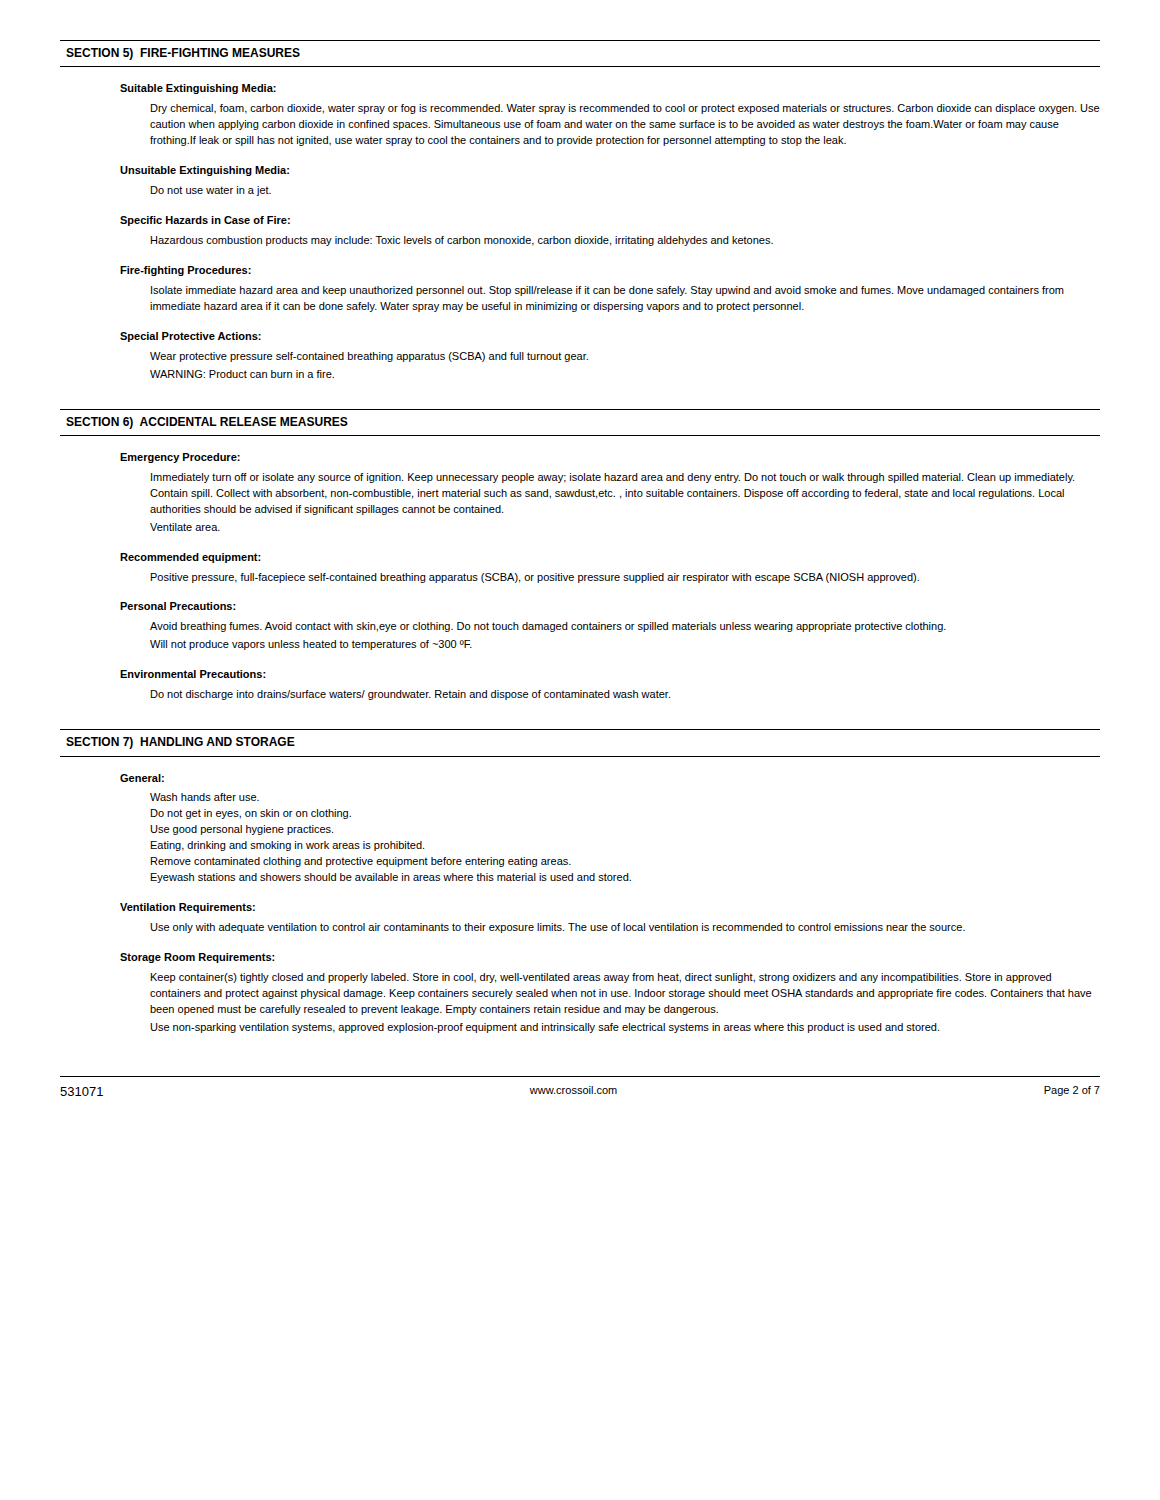SECTION 5) FIRE-FIGHTING MEASURES
Suitable Extinguishing Media:
Dry chemical, foam, carbon dioxide, water spray or fog is recommended. Water spray is recommended to cool or protect exposed materials or structures. Carbon dioxide can displace oxygen. Use caution when applying carbon dioxide in confined spaces. Simultaneous use of foam and water on the same surface is to be avoided as water destroys the foam.Water or foam may cause frothing.If leak or spill has not ignited, use water spray to cool the containers and to provide protection for personnel attempting to stop the leak.
Unsuitable Extinguishing Media:
Do not use water in a jet.
Specific Hazards in Case of Fire:
Hazardous combustion products may include: Toxic levels of carbon monoxide, carbon dioxide, irritating aldehydes and ketones.
Fire-fighting Procedures:
Isolate immediate hazard area and keep unauthorized personnel out. Stop spill/release if it can be done safely. Stay upwind and avoid smoke and fumes. Move undamaged containers from immediate hazard area if it can be done safely. Water spray may be useful in minimizing or dispersing vapors and to protect personnel.
Special Protective Actions:
Wear protective pressure self-contained breathing apparatus (SCBA) and full turnout gear.
WARNING: Product can burn in a fire.
SECTION 6) ACCIDENTAL RELEASE MEASURES
Emergency Procedure:
Immediately turn off or isolate any source of ignition. Keep unnecessary people away; isolate hazard area and deny entry. Do not touch or walk through spilled material. Clean up immediately. Contain spill. Collect with absorbent, non-combustible, inert material such as sand, sawdust,etc. , into suitable containers. Dispose off according to federal, state and local regulations. Local authorities should be advised if significant spillages cannot be contained.
Ventilate area.
Recommended equipment:
Positive pressure, full-facepiece self-contained breathing apparatus (SCBA), or positive pressure supplied air respirator with escape SCBA (NIOSH approved).
Personal Precautions:
Avoid breathing fumes. Avoid contact with skin,eye or clothing. Do not touch damaged containers or spilled materials unless wearing appropriate protective clothing.
Will not produce vapors unless heated to temperatures of ~300 ºF.
Environmental Precautions:
Do not discharge into drains/surface waters/ groundwater. Retain and dispose of contaminated wash water.
SECTION 7) HANDLING AND STORAGE
General:
Wash hands after use.
Do not get in eyes, on skin or on clothing.
Use good personal hygiene practices.
Eating, drinking and smoking in work areas is prohibited.
Remove contaminated clothing and protective equipment before entering eating areas.
Eyewash stations and showers should be available in areas where this material is used and stored.
Ventilation Requirements:
Use only with adequate ventilation to control air contaminants to their exposure limits. The use of local ventilation is recommended to control emissions near the source.
Storage Room Requirements:
Keep container(s) tightly closed and properly labeled. Store in cool, dry, well-ventilated areas away from heat, direct sunlight, strong oxidizers and any incompatibilities. Store in approved containers and protect against physical damage. Keep containers securely sealed when not in use. Indoor storage should meet OSHA standards and appropriate fire codes. Containers that have been opened must be carefully resealed to prevent leakage. Empty containers retain residue and may be dangerous.
Use non-sparking ventilation systems, approved explosion-proof equipment and intrinsically safe electrical systems in areas where this product is used and stored.
531071 www.crossoil.com Page 2 of 7